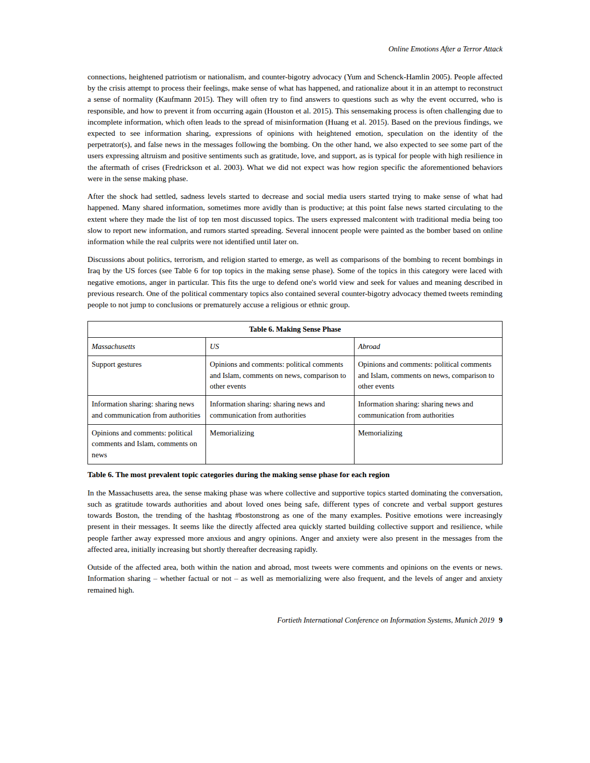Online Emotions After a Terror Attack
connections, heightened patriotism or nationalism, and counter-bigotry advocacy (Yum and Schenck-Hamlin 2005). People affected by the crisis attempt to process their feelings, make sense of what has happened, and rationalize about it in an attempt to reconstruct a sense of normality (Kaufmann 2015). They will often try to find answers to questions such as why the event occurred, who is responsible, and how to prevent it from occurring again (Houston et al. 2015). This sensemaking process is often challenging due to incomplete information, which often leads to the spread of misinformation (Huang et al. 2015). Based on the previous findings, we expected to see information sharing, expressions of opinions with heightened emotion, speculation on the identity of the perpetrator(s), and false news in the messages following the bombing. On the other hand, we also expected to see some part of the users expressing altruism and positive sentiments such as gratitude, love, and support, as is typical for people with high resilience in the aftermath of crises (Fredrickson et al. 2003). What we did not expect was how region specific the aforementioned behaviors were in the sense making phase.
After the shock had settled, sadness levels started to decrease and social media users started trying to make sense of what had happened. Many shared information, sometimes more avidly than is productive; at this point false news started circulating to the extent where they made the list of top ten most discussed topics. The users expressed malcontent with traditional media being too slow to report new information, and rumors started spreading. Several innocent people were painted as the bomber based on online information while the real culprits were not identified until later on.
Discussions about politics, terrorism, and religion started to emerge, as well as comparisons of the bombing to recent bombings in Iraq by the US forces (see Table 6 for top topics in the making sense phase). Some of the topics in this category were laced with negative emotions, anger in particular. This fits the urge to defend one's world view and seek for values and meaning described in previous research. One of the political commentary topics also contained several counter-bigotry advocacy themed tweets reminding people to not jump to conclusions or prematurely accuse a religious or ethnic group.
Table 6. Making Sense Phase
| Massachusetts | US | Abroad |
| --- | --- | --- |
| Support gestures | Opinions and comments: political comments and Islam, comments on news, comparison to other events | Opinions and comments: political comments and Islam, comments on news, comparison to other events |
| Information sharing: sharing news and communication from authorities | Information sharing: sharing news and communication from authorities | Information sharing: sharing news and communication from authorities |
| Opinions and comments: political comments and Islam, comments on news | Memorializing | Memorializing |
Table 6. The most prevalent topic categories during the making sense phase for each region
In the Massachusetts area, the sense making phase was where collective and supportive topics started dominating the conversation, such as gratitude towards authorities and about loved ones being safe, different types of concrete and verbal support gestures towards Boston, the trending of the hashtag #bostonstrong as one of the many examples. Positive emotions were increasingly present in their messages. It seems like the directly affected area quickly started building collective support and resilience, while people farther away expressed more anxious and angry opinions. Anger and anxiety were also present in the messages from the affected area, initially increasing but shortly thereafter decreasing rapidly.
Outside of the affected area, both within the nation and abroad, most tweets were comments and opinions on the events or news. Information sharing – whether factual or not – as well as memorializing were also frequent, and the levels of anger and anxiety remained high.
Fortieth International Conference on Information Systems, Munich 20199